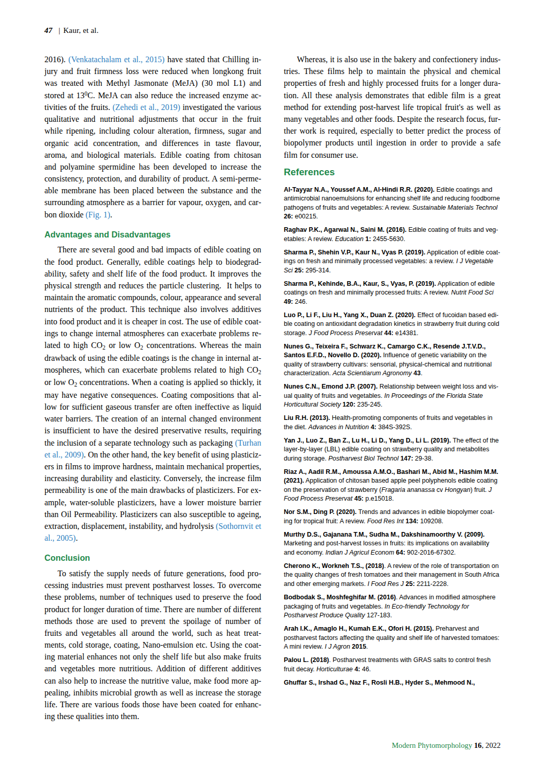47|Kaur, et al.
2016). (Venkatachalam et al., 2015) have stated that Chilling injury and fruit firmness loss were reduced when longkong fruit was treated with Methyl Jasmonate (MeJA) (30 mol L1) and stored at 130C. MeJA can also reduce the increased enzyme activities of the fruits. (Zehedi et al., 2019) investigated the various qualitative and nutritional adjustments that occur in the fruit while ripening, including colour alteration, firmness, sugar and organic acid concentration, and differences in taste flavour, aroma, and biological materials. Edible coating from chitosan and polyamine spermidine has been developed to increase the consistency, protection, and durability of product. A semi-permeable membrane has been placed between the substance and the surrounding atmosphere as a barrier for vapour, oxygen, and carbon dioxide (Fig. 1).
Advantages and Disadvantages
There are several good and bad impacts of edible coating on the food product. Generally, edible coatings help to biodegradability, safety and shelf life of the food product. It improves the physical strength and reduces the particle clustering. It helps to maintain the aromatic compounds, colour, appearance and several nutrients of the product. This technique also involves additives into food product and it is cheaper in cost. The use of edible coatings to change internal atmospheres can exacerbate problems related to high CO2 or low O2 concentrations. Whereas the main drawback of using the edible coatings is the change in internal atmospheres, which can exacerbate problems related to high CO2 or low O2 concentrations. When a coating is applied so thickly, it may have negative consequences. Coating compositions that allow for sufficient gaseous transfer are often ineffective as liquid water barriers. The creation of an internal changed environment is insufficient to have the desired preservative results, requiring the inclusion of a separate technology such as packaging (Turhan et al., 2009). On the other hand, the key benefit of using plasticizers in films to improve hardness, maintain mechanical properties, increasing durability and elasticity. Conversely, the increase film permeability is one of the main drawbacks of plasticizers. For example, water-soluble plasticizers, have a lower moisture barrier than Oil Permeability. Plasticizers can also susceptible to ageing, extraction, displacement, instability, and hydrolysis (Sothornvit et al., 2005).
Conclusion
To satisfy the supply needs of future generations, food processing industries must prevent postharvest losses. To overcome these problems, number of techniques used to preserve the food product for longer duration of time. There are number of different methods those are used to prevent the spoilage of number of fruits and vegetables all around the world, such as heat treatments, cold storage, coating, Nano-emulsion etc. Using the coating material enhances not only the shelf life but also make fruits and vegetables more nutritious. Addition of different additives can also help to increase the nutritive value, make food more appealing, inhibits microbial growth as well as increase the storage life. There are various foods those have been coated for enhancing these qualities into them.
Whereas, it is also use in the bakery and confectionery industries. These films help to maintain the physical and chemical properties of fresh and highly processed fruits for a longer duration. All these analysis demonstrates that edible film is a great method for extending post-harvest life tropical fruit's as well as many vegetables and other foods. Despite the research focus, further work is required, especially to better predict the process of biopolymer products until ingestion in order to provide a safe film for consumer use.
References
Al-Tayyar N.A., Youssef A.M., Al-Hindi R.R. (2020). Edible coatings and antimicrobial nanoemulsions for enhancing shelf life and reducing foodborne pathogens of fruits and vegetables: A review. Sustainable Materials Technol 26: e00215.
Raghav P.K., Agarwal N., Saini M. (2016). Edible coating of fruits and vegetables: A review. Education 1: 2455-5630.
Sharma P., Shehin V.P., Kaur N., Vyas P. (2019). Application of edible coatings on fresh and minimally processed vegetables: a review. I J Vegetable Sci 25: 295-314.
Sharma P., Kehinde, B.A., Kaur, S., Vyas, P. (2019). Application of edible coatings on fresh and minimally processed fruits: A review. Nutrit Food Sci 49: 246.
Luo P., Li F., Liu H., Yang X., Duan Z. (2020). Effect of fucoidan based edible coating on antioxidant degradation kinetics in strawberry fruit during cold storage. J Food Process Preservat 44: e14381.
Nunes G., Teixeira F., Schwarz K., Camargo C.K., Resende J.T.V.D., Santos E.F.D., Novello D. (2020). Influence of genetic variability on the quality of strawberry cultivars: sensorial, physical-chemical and nutritional characterization. Acta Scientiarum Agronomy 43.
Nunes C.N., Emond J.P. (2007). Relationship between weight loss and visual quality of fruits and vegetables. In Proceedings of the Florida State Horticultural Society 120: 235-245.
Liu R.H. (2013). Health-promoting components of fruits and vegetables in the diet. Advances in Nutrition 4: 384S-392S.
Yan J., Luo Z., Ban Z., Lu H., Li D., Yang D., Li L. (2019). The effect of the layer-by-layer (LBL) edible coating on strawberry quality and metabolites during storage. Postharvest Biol Technol 147: 29-38.
Riaz A., Aadil R.M., Amoussa A.M.O., Bashari M., Abid M., Hashim M.M. (2021). Application of chitosan based apple peel polyphenols edible coating on the preservation of strawberry (Fragaria ananassa cv Hongyan) fruit. J Food Process Preservat 45: p.e15018.
Nor S.M., Ding P. (2020). Trends and advances in edible biopolymer coating for tropical fruit: A review. Food Res Int 134: 109208.
Murthy D.S., Gajanana T.M., Sudha M., Dakshinamoorthy V. (2009). Marketing and post-harvest losses in fruits: its implications on availability and economy. Indian J Agricul Econom 64: 902-2016-67302.
Cherono K., Workneh T.S., (2018). A review of the role of transportation on the quality changes of fresh tomatoes and their management in South Africa and other emerging markets. I Food Res J 25: 2211-2228.
Bodbodak S., Moshfeghifar M. (2016). Advances in modified atmosphere packaging of fruits and vegetables. In Eco-friendly Technology for Postharvest Produce Quality 127-183.
Arah I.K., Amaglo H., Kumah E.K., Ofori H. (2015). Preharvest and postharvest factors affecting the quality and shelf life of harvested tomatoes: A mini review. I J Agron 2015.
Palou L. (2018). Postharvest treatments with GRAS salts to control fresh fruit decay. Horticulturae 4: 46.
Ghuffar S., Irshad G., Naz F., Rosli H.B., Hyder S., Mehmood N.,
Modern Phytomorphology 16, 2022